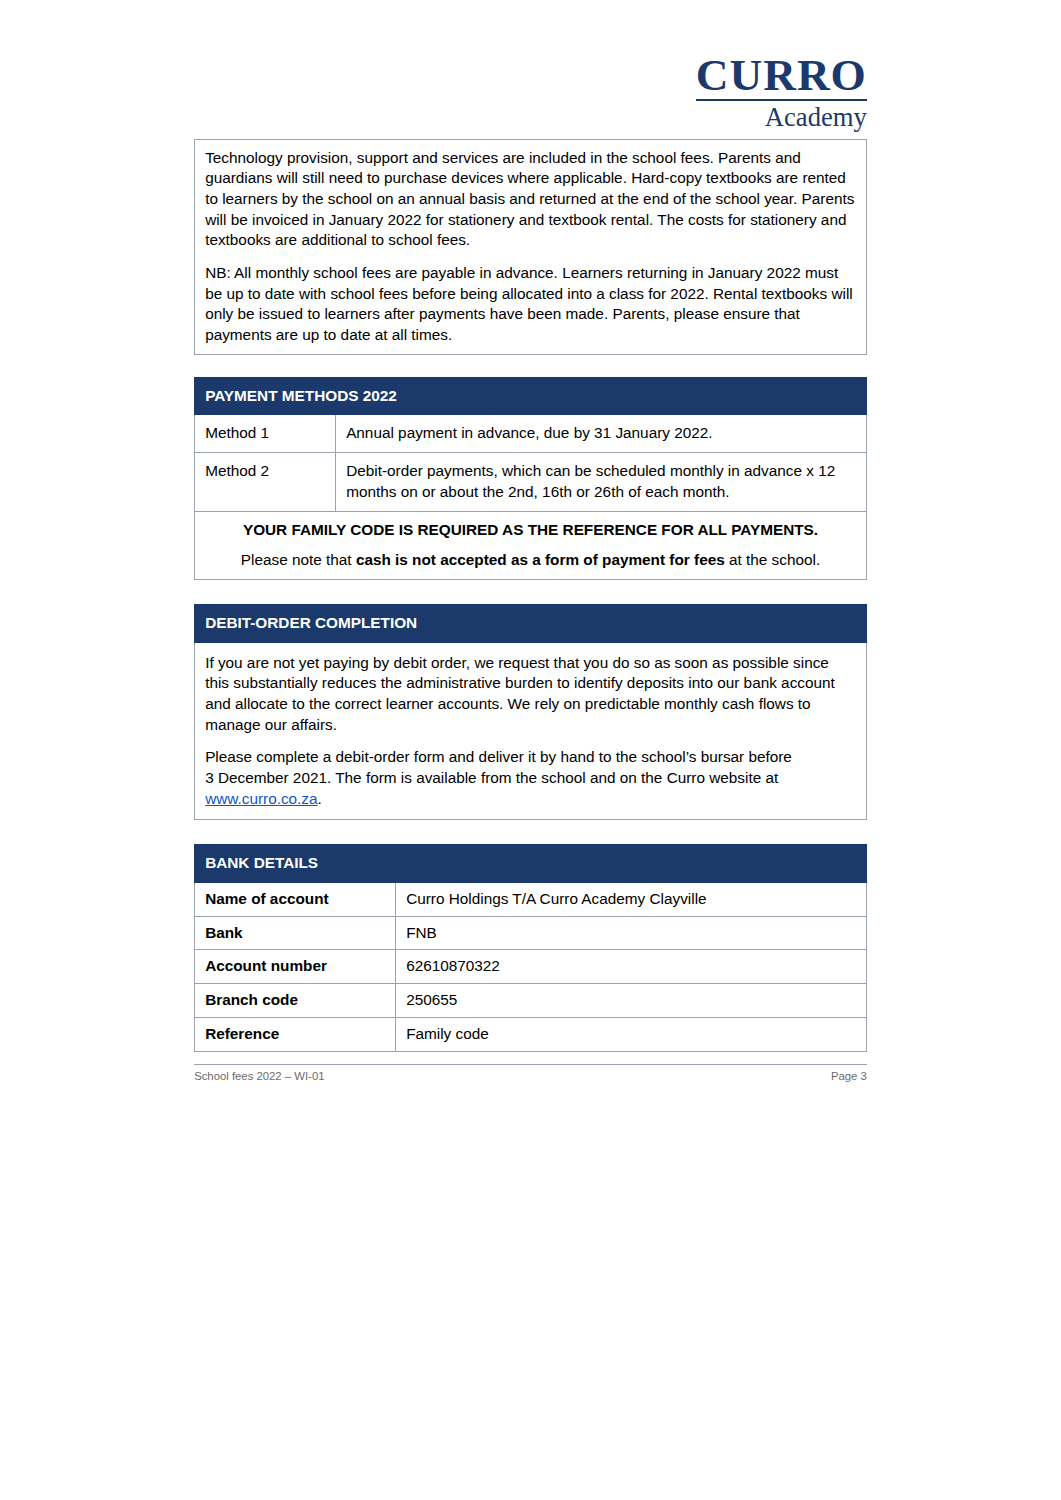CURRO Academy
Technology provision, support and services are included in the school fees. Parents and guardians will still need to purchase devices where applicable. Hard-copy textbooks are rented to learners by the school on an annual basis and returned at the end of the school year. Parents will be invoiced in January 2022 for stationery and textbook rental. The costs for stationery and textbooks are additional to school fees.
NB: All monthly school fees are payable in advance. Learners returning in January 2022 must be up to date with school fees before being allocated into a class for 2022. Rental textbooks will only be issued to learners after payments have been made. Parents, please ensure that payments are up to date at all times.
| PAYMENT METHODS 2022 |
| --- |
| Method 1 | Annual payment in advance, due by 31 January 2022. |
| Method 2 | Debit-order payments, which can be scheduled monthly in advance x 12 months on or about the 2nd, 16th or 26th of each month. |
| YOUR FAMILY CODE IS REQUIRED AS THE REFERENCE FOR ALL PAYMENTS. Please note that cash is not accepted as a form of payment for fees at the school. |
| DEBIT-ORDER COMPLETION |
| --- |
If you are not yet paying by debit order, we request that you do so as soon as possible since this substantially reduces the administrative burden to identify deposits into our bank account and allocate to the correct learner accounts. We rely on predictable monthly cash flows to manage our affairs.
Please complete a debit-order form and deliver it by hand to the school’s bursar before
3 December 2021. The form is available from the school and on the Curro website at www.curro.co.za.
| BANK DETAILS |
| --- |
| Name of account | Curro Holdings T/A Curro Academy Clayville |
| Bank | FNB |
| Account number | 62610870322 |
| Branch code | 250655 |
| Reference | Family code |
School fees 2022 – WI-01 Page 3